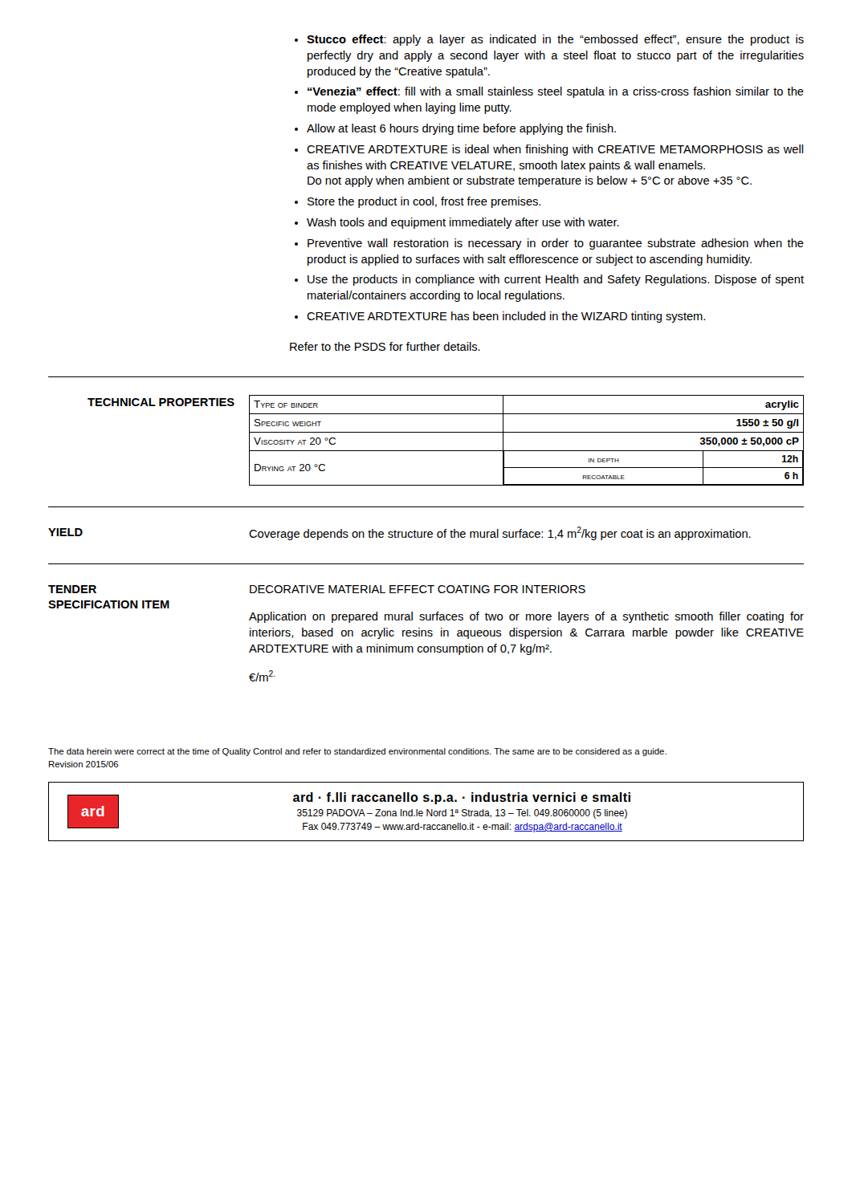Stucco effect: apply a layer as indicated in the “embossed effect”, ensure the product is perfectly dry and apply a second layer with a steel float to stucco part of the irregularities produced by the “Creative spatula”.
“Venezia” effect: fill with a small stainless steel spatula in a criss-cross fashion similar to the mode employed when laying lime putty.
Allow at least 6 hours drying time before applying the finish.
CREATIVE ARDTEXTURE is ideal when finishing with CREATIVE METAMORPHOSIS as well as finishes with CREATIVE VELATURE, smooth latex paints & wall enamels.
Do not apply when ambient or substrate temperature is below + 5°C or above +35 °C.
Store the product in cool, frost free premises.
Wash tools and equipment immediately after use with water.
Preventive wall restoration is necessary in order to guarantee substrate adhesion when the product is applied to surfaces with salt efflorescence or subject to ascending humidity.
Use the products in compliance with current Health and Safety Regulations. Dispose of spent material/containers according to local regulations.
CREATIVE ARDTEXTURE has been included in the WIZARD tinting system.
Refer to the PSDS for further details.
TECHNICAL PROPERTIES
| Type of binder | acrylic |
| Specific weight | 1550 ± 50 g/l |
| Viscosity at 20 °C | 350,000 ± 50,000 cP |
| Drying at 20 °C | / in depth / 12h / / recoatable / 6 h / |
YIELD
Coverage depends on the structure of the mural surface: 1,4 m2/kg per coat is an approximation.
TENDER
SPECIFICATION ITEM
DECORATIVE MATERIAL EFFECT COATING FOR INTERIORS
Application on prepared mural surfaces of two or more layers of a synthetic smooth filler coating for interiors, based on acrylic resins in aqueous dispersion & Carrara marble powder like CREATIVE ARDTEXTURE with a minimum consumption of 0,7 kg/m².
€/m2.
The data herein were correct at the time of Quality Control and refer to standardized environmental conditions. The same are to be considered as a guide.
Revision 2015/06
ard
ard · f.lli raccanello s.p.a. · industria vernici e smalti
35129 PADOVA – Zona Ind.le Nord 1ª Strada, 13 – Tel. 049.8060000 (5 linee)
Fax 049.773749 – www.ard-raccanello.it - e-mail: ardspa@ard-raccanello.it